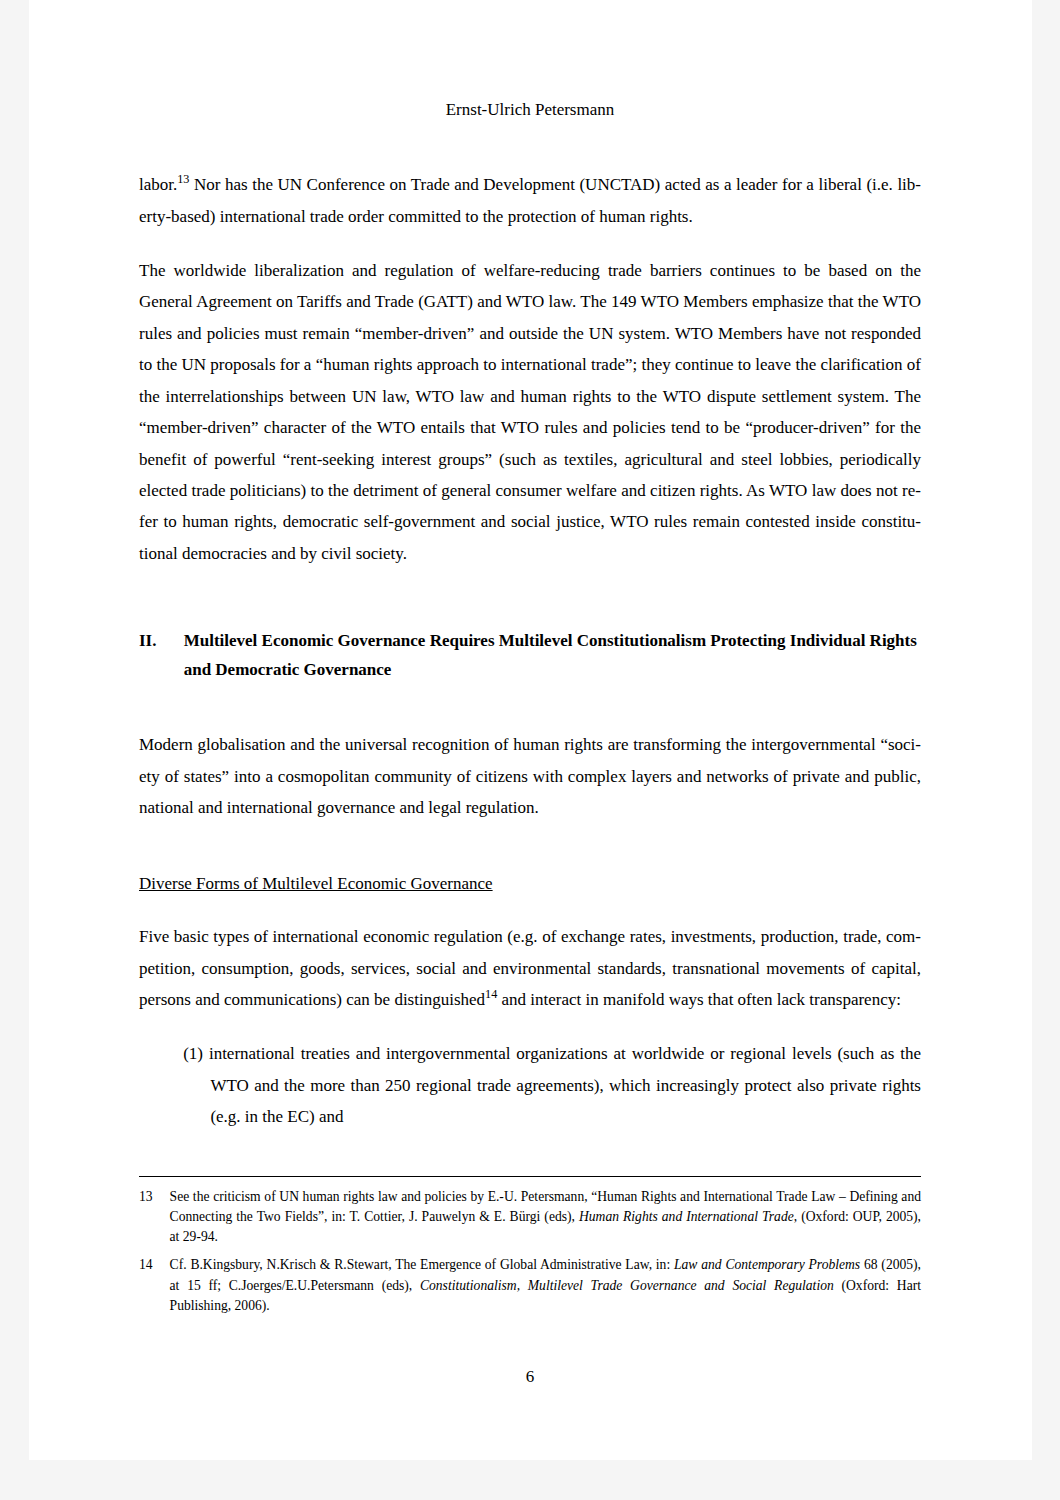Ernst-Ulrich Petersmann
labor.13 Nor has the UN Conference on Trade and Development (UNCTAD) acted as a leader for a liberal (i.e. liberty-based) international trade order committed to the protection of human rights.
The worldwide liberalization and regulation of welfare-reducing trade barriers continues to be based on the General Agreement on Tariffs and Trade (GATT) and WTO law. The 149 WTO Members emphasize that the WTO rules and policies must remain “member-driven” and outside the UN system. WTO Members have not responded to the UN proposals for a “human rights approach to international trade”; they continue to leave the clarification of the interrelationships between UN law, WTO law and human rights to the WTO dispute settlement system. The “member-driven” character of the WTO entails that WTO rules and policies tend to be “producer-driven” for the benefit of powerful “rent-seeking interest groups” (such as textiles, agricultural and steel lobbies, periodically elected trade politicians) to the detriment of general consumer welfare and citizen rights. As WTO law does not refer to human rights, democratic self-government and social justice, WTO rules remain contested inside constitutional democracies and by civil society.
II. Multilevel Economic Governance Requires Multilevel Constitutionalism Protecting Individual Rights and Democratic Governance
Modern globalisation and the universal recognition of human rights are transforming the intergovernmental “society of states” into a cosmopolitan community of citizens with complex layers and networks of private and public, national and international governance and legal regulation.
Diverse Forms of Multilevel Economic Governance
Five basic types of international economic regulation (e.g. of exchange rates, investments, production, trade, competition, consumption, goods, services, social and environmental standards, transnational movements of capital, persons and communications) can be distinguished14 and interact in manifold ways that often lack transparency:
(1) international treaties and intergovernmental organizations at worldwide or regional levels (such as the WTO and the more than 250 regional trade agreements), which increasingly protect also private rights (e.g. in the EC) and
13 See the criticism of UN human rights law and policies by E.-U. Petersmann, “Human Rights and International Trade Law – Defining and Connecting the Two Fields”, in: T. Cottier, J. Pauwelyn & E. Bürgi (eds), Human Rights and International Trade, (Oxford: OUP, 2005), at 29-94.
14 Cf. B.Kingsbury, N.Krisch & R.Stewart, The Emergence of Global Administrative Law, in: Law and Contemporary Problems 68 (2005), at 15 ff; C.Joerges/E.U.Petersmann (eds), Constitutionalism, Multilevel Trade Governance and Social Regulation (Oxford: Hart Publishing, 2006).
6